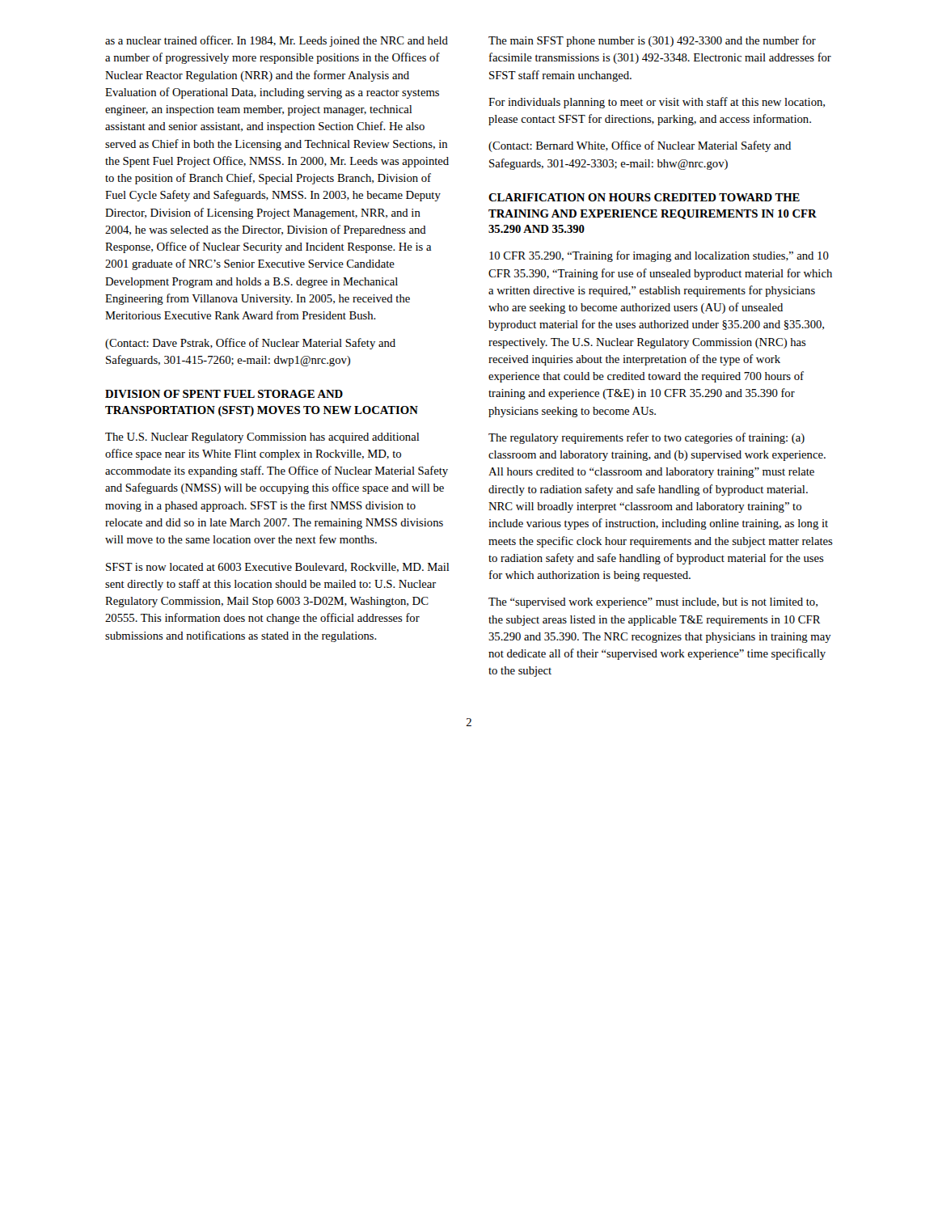as a nuclear trained officer. In 1984, Mr. Leeds joined the NRC and held a number of progressively more responsible positions in the Offices of Nuclear Reactor Regulation (NRR) and the former Analysis and Evaluation of Operational Data, including serving as a reactor systems engineer, an inspection team member, project manager, technical assistant and senior assistant, and inspection Section Chief. He also served as Chief in both the Licensing and Technical Review Sections, in the Spent Fuel Project Office, NMSS. In 2000, Mr. Leeds was appointed to the position of Branch Chief, Special Projects Branch, Division of Fuel Cycle Safety and Safeguards, NMSS. In 2003, he became Deputy Director, Division of Licensing Project Management, NRR, and in 2004, he was selected as the Director, Division of Preparedness and Response, Office of Nuclear Security and Incident Response. He is a 2001 graduate of NRC’s Senior Executive Service Candidate Development Program and holds a B.S. degree in Mechanical Engineering from Villanova University. In 2005, he received the Meritorious Executive Rank Award from President Bush.
(Contact: Dave Pstrak, Office of Nuclear Material Safety and Safeguards, 301-415-7260; e-mail: dwp1@nrc.gov)
Division of Spent Fuel Storage and Transportation (SFST) Moves to New Location
The U.S. Nuclear Regulatory Commission has acquired additional office space near its White Flint complex in Rockville, MD, to accommodate its expanding staff. The Office of Nuclear Material Safety and Safeguards (NMSS) will be occupying this office space and will be moving in a phased approach. SFST is the first NMSS division to relocate and did so in late March 2007. The remaining NMSS divisions will move to the same location over the next few months.
SFST is now located at 6003 Executive Boulevard, Rockville, MD. Mail sent directly to staff at this location should be mailed to: U.S. Nuclear Regulatory Commission, Mail Stop 6003 3-D02M, Washington, DC 20555. This information does not change the official addresses for submissions and notifications as stated in the regulations.
The main SFST phone number is (301) 492-3300 and the number for facsimile transmissions is (301) 492-3348. Electronic mail addresses for SFST staff remain unchanged.
For individuals planning to meet or visit with staff at this new location, please contact SFST for directions, parking, and access information.
(Contact: Bernard White, Office of Nuclear Material Safety and Safeguards, 301-492-3303; e-mail: bhw@nrc.gov)
Clarification on Hours Credited Toward the Training and Experience Requirements in 10 CFR 35.290 and 35.390
10 CFR 35.290, “Training for imaging and localization studies,” and 10 CFR 35.390, “Training for use of unsealed byproduct material for which a written directive is required,” establish requirements for physicians who are seeking to become authorized users (AU) of unsealed byproduct material for the uses authorized under §35.200 and §35.300, respectively. The U.S. Nuclear Regulatory Commission (NRC) has received inquiries about the interpretation of the type of work experience that could be credited toward the required 700 hours of training and experience (T&E) in 10 CFR 35.290 and 35.390 for physicians seeking to become AUs.
The regulatory requirements refer to two categories of training: (a) classroom and laboratory training, and (b) supervised work experience. All hours credited to “classroom and laboratory training” must relate directly to radiation safety and safe handling of byproduct material. NRC will broadly interpret “classroom and laboratory training” to include various types of instruction, including online training, as long it meets the specific clock hour requirements and the subject matter relates to radiation safety and safe handling of byproduct material for the uses for which authorization is being requested.
The “supervised work experience” must include, but is not limited to, the subject areas listed in the applicable T&E requirements in 10 CFR 35.290 and 35.390. The NRC recognizes that physicians in training may not dedicate all of their “supervised work experience” time specifically to the subject
2